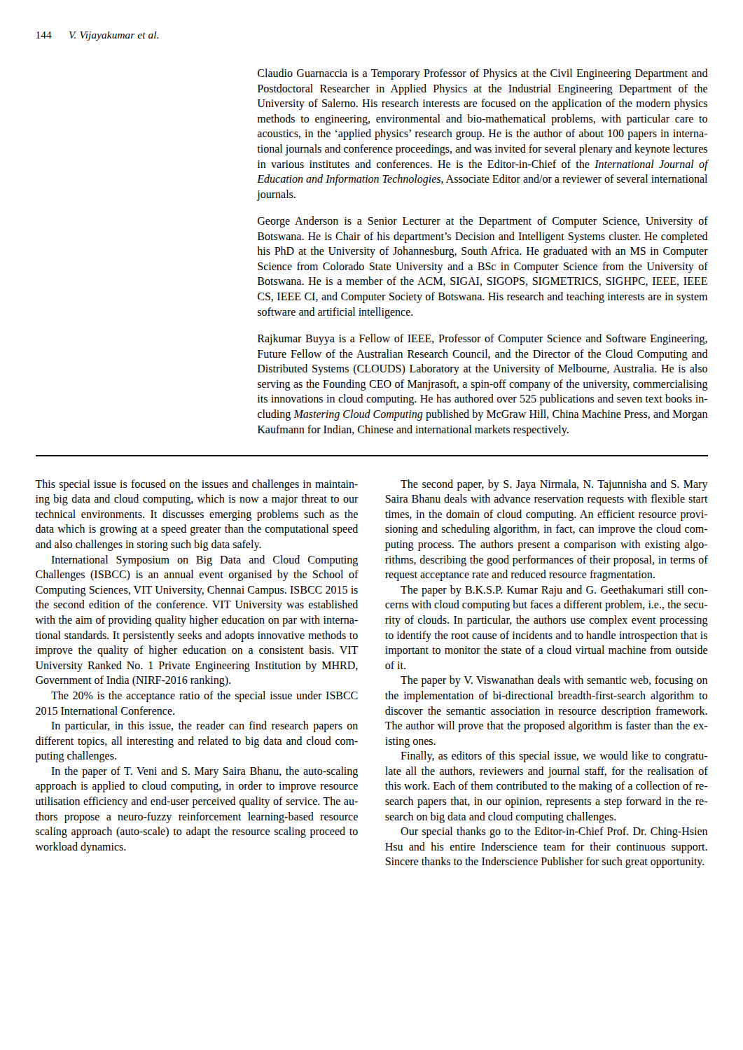144 V. Vijayakumar et al.
Claudio Guarnaccia is a Temporary Professor of Physics at the Civil Engineering Department and Postdoctoral Researcher in Applied Physics at the Industrial Engineering Department of the University of Salerno. His research interests are focused on the application of the modern physics methods to engineering, environmental and bio-mathematical problems, with particular care to acoustics, in the ‘applied physics’ research group. He is the author of about 100 papers in international journals and conference proceedings, and was invited for several plenary and keynote lectures in various institutes and conferences. He is the Editor-in-Chief of the International Journal of Education and Information Technologies, Associate Editor and/or a reviewer of several international journals.
George Anderson is a Senior Lecturer at the Department of Computer Science, University of Botswana. He is Chair of his department’s Decision and Intelligent Systems cluster. He completed his PhD at the University of Johannesburg, South Africa. He graduated with an MS in Computer Science from Colorado State University and a BSc in Computer Science from the University of Botswana. He is a member of the ACM, SIGAI, SIGOPS, SIGMETRICS, SIGHPC, IEEE, IEEE CS, IEEE CI, and Computer Society of Botswana. His research and teaching interests are in system software and artificial intelligence.
Rajkumar Buyya is a Fellow of IEEE, Professor of Computer Science and Software Engineering, Future Fellow of the Australian Research Council, and the Director of the Cloud Computing and Distributed Systems (CLOUDS) Laboratory at the University of Melbourne, Australia. He is also serving as the Founding CEO of Manjrasoft, a spin-off company of the university, commercialising its innovations in cloud computing. He has authored over 525 publications and seven text books including Mastering Cloud Computing published by McGraw Hill, China Machine Press, and Morgan Kaufmann for Indian, Chinese and international markets respectively.
This special issue is focused on the issues and challenges in maintaining big data and cloud computing, which is now a major threat to our technical environments. It discusses emerging problems such as the data which is growing at a speed greater than the computational speed and also challenges in storing such big data safely.
International Symposium on Big Data and Cloud Computing Challenges (ISBCC) is an annual event organised by the School of Computing Sciences, VIT University, Chennai Campus. ISBCC 2015 is the second edition of the conference. VIT University was established with the aim of providing quality higher education on par with international standards. It persistently seeks and adopts innovative methods to improve the quality of higher education on a consistent basis. VIT University Ranked No. 1 Private Engineering Institution by MHRD, Government of India (NIRF-2016 ranking).
The 20% is the acceptance ratio of the special issue under ISBCC 2015 International Conference.
In particular, in this issue, the reader can find research papers on different topics, all interesting and related to big data and cloud computing challenges.
In the paper of T. Veni and S. Mary Saira Bhanu, the auto-scaling approach is applied to cloud computing, in order to improve resource utilisation efficiency and end-user perceived quality of service. The authors propose a neuro-fuzzy reinforcement learning-based resource scaling approach (auto-scale) to adapt the resource scaling proceed to workload dynamics.
The second paper, by S. Jaya Nirmala, N. Tajunnisha and S. Mary Saira Bhanu deals with advance reservation requests with flexible start times, in the domain of cloud computing. An efficient resource provisioning and scheduling algorithm, in fact, can improve the cloud computing process. The authors present a comparison with existing algorithms, describing the good performances of their proposal, in terms of request acceptance rate and reduced resource fragmentation.
The paper by B.K.S.P. Kumar Raju and G. Geethakumari still concerns with cloud computing but faces a different problem, i.e., the security of clouds. In particular, the authors use complex event processing to identify the root cause of incidents and to handle introspection that is important to monitor the state of a cloud virtual machine from outside of it.
The paper by V. Viswanathan deals with semantic web, focusing on the implementation of bi-directional breadth-first-search algorithm to discover the semantic association in resource description framework. The author will prove that the proposed algorithm is faster than the existing ones.
Finally, as editors of this special issue, we would like to congratulate all the authors, reviewers and journal staff, for the realisation of this work. Each of them contributed to the making of a collection of research papers that, in our opinion, represents a step forward in the research on big data and cloud computing challenges.
Our special thanks go to the Editor-in-Chief Prof. Dr. Ching-Hsien Hsu and his entire Inderscience team for their continuous support. Sincere thanks to the Inderscience Publisher for such great opportunity.